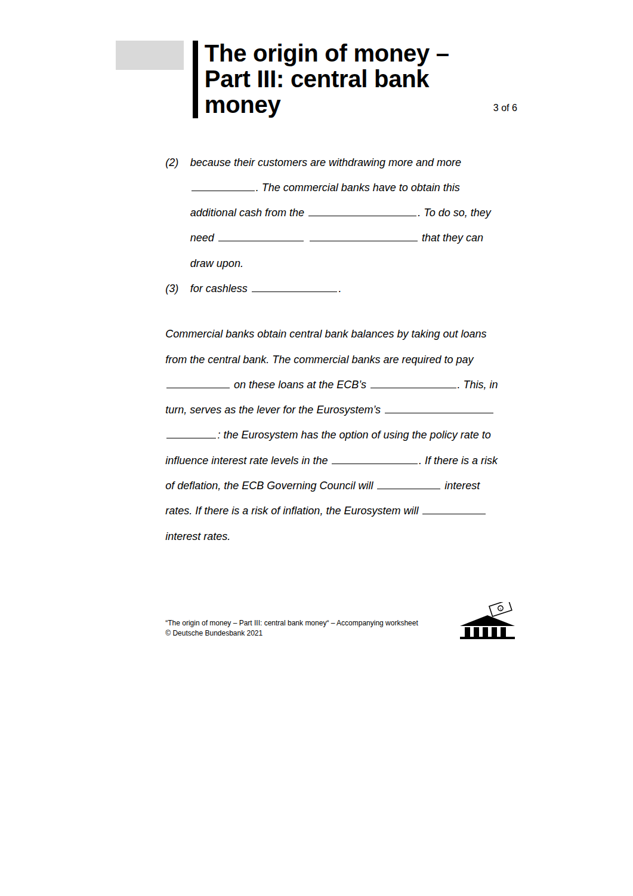The origin of money –
Part III: central bank money
3 of 6
(2)
because their customers are withdrawing more and more . The commercial banks have to obtain this additional cash from the . To do so, they need that they can draw upon.
(3)
for cashless .
Commercial banks obtain central bank balances by taking out loans from the central bank. The commercial banks are required to pay on these loans at the ECB’s . This, in turn, serves as the lever for the Eurosystem’s : the Eurosystem has the option of using the policy rate to influence interest rate levels in the . If there is a risk of deflation, the ECB Governing Council will interest rates. If there is a risk of inflation, the Eurosystem will interest rates.
“The origin of money – Part III: central bank money“ – Accompanying worksheet
© Deutsche Bundesbank 2021
€